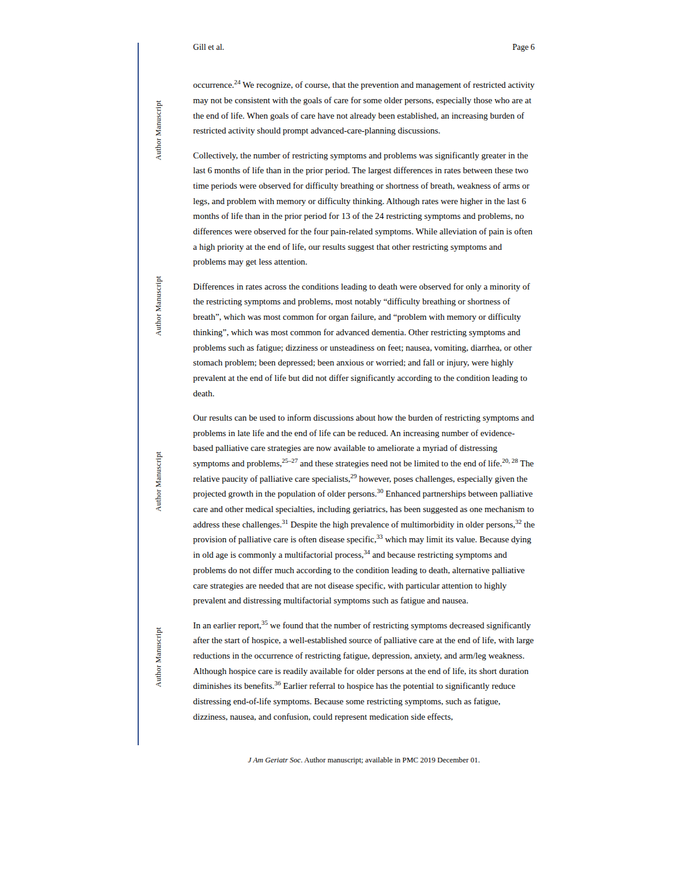Author Manuscript
Author Manuscript
Author Manuscript
Author Manuscript
Gill et al. Page 6
occurrence.24 We recognize, of course, that the prevention and management of restricted activity may not be consistent with the goals of care for some older persons, especially those who are at the end of life. When goals of care have not already been established, an increasing burden of restricted activity should prompt advanced-care-planning discussions.
Collectively, the number of restricting symptoms and problems was significantly greater in the last 6 months of life than in the prior period. The largest differences in rates between these two time periods were observed for difficulty breathing or shortness of breath, weakness of arms or legs, and problem with memory or difficulty thinking. Although rates were higher in the last 6 months of life than in the prior period for 13 of the 24 restricting symptoms and problems, no differences were observed for the four pain-related symptoms. While alleviation of pain is often a high priority at the end of life, our results suggest that other restricting symptoms and problems may get less attention.
Differences in rates across the conditions leading to death were observed for only a minority of the restricting symptoms and problems, most notably “difficulty breathing or shortness of breath”, which was most common for organ failure, and “problem with memory or difficulty thinking”, which was most common for advanced dementia. Other restricting symptoms and problems such as fatigue; dizziness or unsteadiness on feet; nausea, vomiting, diarrhea, or other stomach problem; been depressed; been anxious or worried; and fall or injury, were highly prevalent at the end of life but did not differ significantly according to the condition leading to death.
Our results can be used to inform discussions about how the burden of restricting symptoms and problems in late life and the end of life can be reduced. An increasing number of evidence-based palliative care strategies are now available to ameliorate a myriad of distressing symptoms and problems,25–27 and these strategies need not be limited to the end of life.20, 28 The relative paucity of palliative care specialists,29 however, poses challenges, especially given the projected growth in the population of older persons.30 Enhanced partnerships between palliative care and other medical specialties, including geriatrics, has been suggested as one mechanism to address these challenges.31 Despite the high prevalence of multimorbidity in older persons,32 the provision of palliative care is often disease specific,33 which may limit its value. Because dying in old age is commonly a multifactorial process,34 and because restricting symptoms and problems do not differ much according to the condition leading to death, alternative palliative care strategies are needed that are not disease specific, with particular attention to highly prevalent and distressing multifactorial symptoms such as fatigue and nausea.
In an earlier report,35 we found that the number of restricting symptoms decreased significantly after the start of hospice, a well-established source of palliative care at the end of life, with large reductions in the occurrence of restricting fatigue, depression, anxiety, and arm/leg weakness. Although hospice care is readily available for older persons at the end of life, its short duration diminishes its benefits.36 Earlier referral to hospice has the potential to significantly reduce distressing end-of-life symptoms. Because some restricting symptoms, such as fatigue, dizziness, nausea, and confusion, could represent medication side effects,
J Am Geriatr Soc. Author manuscript; available in PMC 2019 December 01.